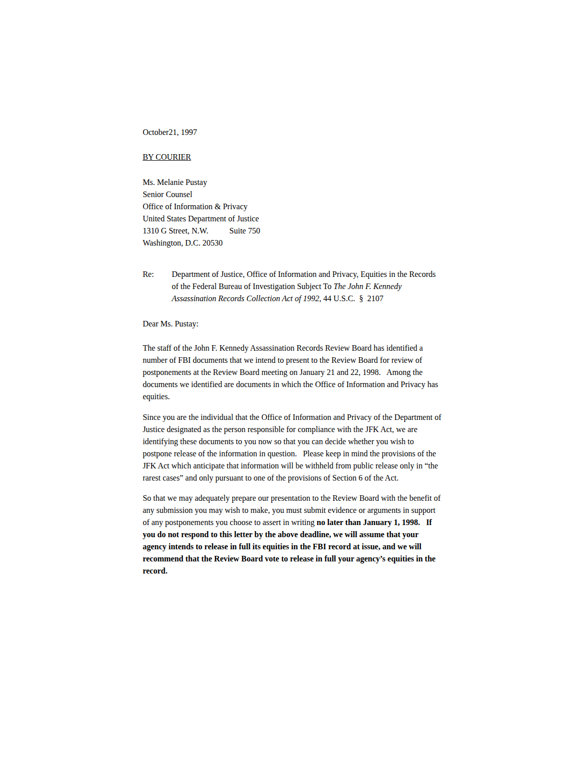October21, 1997
BY COURIER
Ms. Melanie Pustay Senior Counsel Office of Information & Privacy United States Department of Justice 1310 G Street, N.W.Suite 750 Washington, D.C. 20530
Re:
Department of Justice, Office of Information and Privacy, Equities in the Records of the Federal Bureau of Investigation Subject To The John F. Kennedy Assassination Records Collection Act of 1992, 44 U.S.C. § 2107
Dear Ms. Pustay:
The staff of the John F. Kennedy Assassination Records Review Board has identified a number of FBI documents that we intend to present to the Review Board for review of postponements at the Review Board meeting on January 21 and 22, 1998. Among the documents we identified are documents in which the Office of Information and Privacy has equities.
Since you are the individual that the Office of Information and Privacy of the Department of Justice designated as the person responsible for compliance with the JFK Act, we are identifying these documents to you now so that you can decide whether you wish to postpone release of the information in question. Please keep in mind the provisions of the JFK Act which anticipate that information will be withheld from public release only in “the rarest cases” and only pursuant to one of the provisions of Section 6 of the Act.
So that we may adequately prepare our presentation to the Review Board with the benefit of any submission you may wish to make, you must submit evidence or arguments in support of any postponements you choose to assert in writing no later than January 1, 1998. If you do not respond to this letter by the above deadline, we will assume that your agency intends to release in full its equities in the FBI record at issue, and we will recommend that the Review Board vote to release in full your agency’s equities in the record.